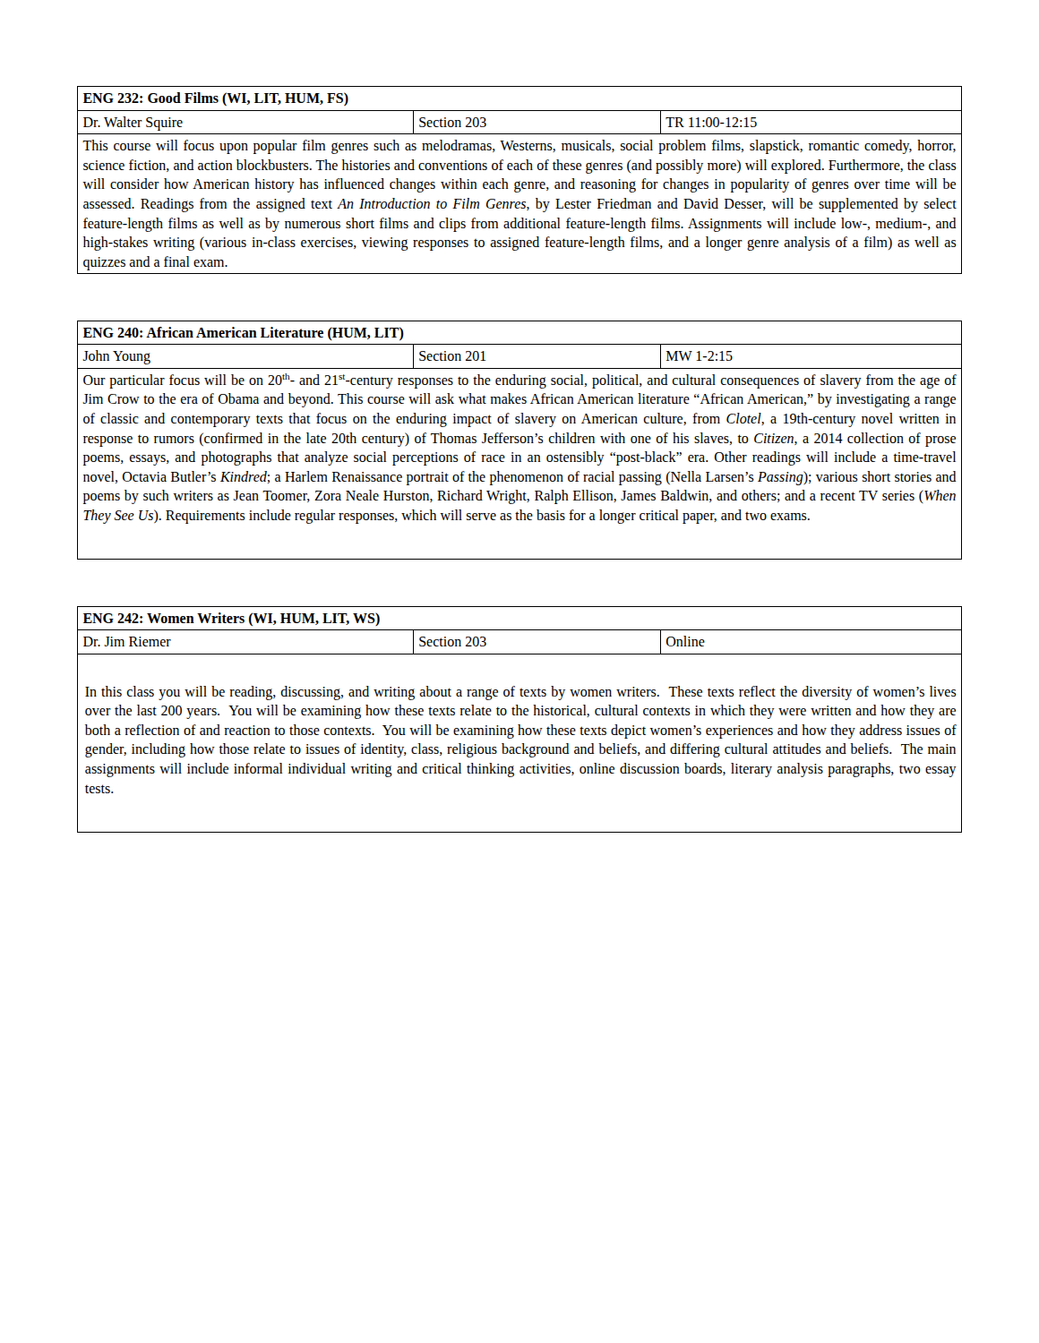| ENG 232: Good Films (WI, LIT, HUM, FS) |
| Dr. Walter Squire | Section 203 | TR 11:00-12:15 |
| This course will focus upon popular film genres such as melodramas, Westerns, musicals, social problem films, slapstick, romantic comedy, horror, science fiction, and action blockbusters. The histories and conventions of each of these genres (and possibly more) will explored. Furthermore, the class will consider how American history has influenced changes within each genre, and reasoning for changes in popularity of genres over time will be assessed. Readings from the assigned text An Introduction to Film Genres , by Lester Friedman and David Desser, will be supplemented by select feature-length films as well as by numerous short films and clips from additional feature-length films. Assignments will include low-, medium-, and high-stakes writing (various in-class exercises, viewing responses to assigned feature-length films, and a longer genre analysis of a film) as well as quizzes and a final exam. |
| ENG 240: African American Literature (HUM, LIT) |
| John Young | Section 201 | MW 1-2:15 |
| Our particular focus will be on 20 th - and 21 st -century responses to the enduring social, political, and cultural consequences of slavery from the age of Jim Crow to the era of Obama and beyond. This course will ask what makes African American literature “African American,” by investigating a range of classic and contemporary texts that focus on the enduring impact of slavery on American culture, from Clotel , a 19th-century novel written in response to rumors (confirmed in the late 20th century) of Thomas Jefferson’s children with one of his slaves, to Citizen , a 2014 collection of prose poems, essays, and photographs that analyze social perceptions of race in an ostensibly “post-black” era. Other readings will include a time-travel novel, Octavia Butler’s Kindred ; a Harlem Renaissance portrait of the phenomenon of racial passing (Nella Larsen’s Passing ); various short stories and poems by such writers as Jean Toomer, Zora Neale Hurston, Richard Wright, Ralph Ellison, James Baldwin, and others; and a recent TV series ( When They See Us ). Requirements include regular responses, which will serve as the basis for a longer critical paper, and two exams. |
| ENG 242: Women Writers (WI, HUM, LIT, WS) |
| Dr. Jim Riemer | Section 203 | Online |
| In this class you will be reading, discussing, and writing about a range of texts by women writers. These texts reflect the diversity of women’s lives over the last 200 years. You will be examining how these texts relate to the historical, cultural contexts in which they were written and how they are both a reflection of and reaction to those contexts. You will be examining how these texts depict women’s experiences and how they address issues of gender, including how those relate to issues of identity, class, religious background and beliefs, and differing cultural attitudes and beliefs. The main assignments will include informal individual writing and critical thinking activities, online discussion boards, literary analysis paragraphs, two essay tests. |